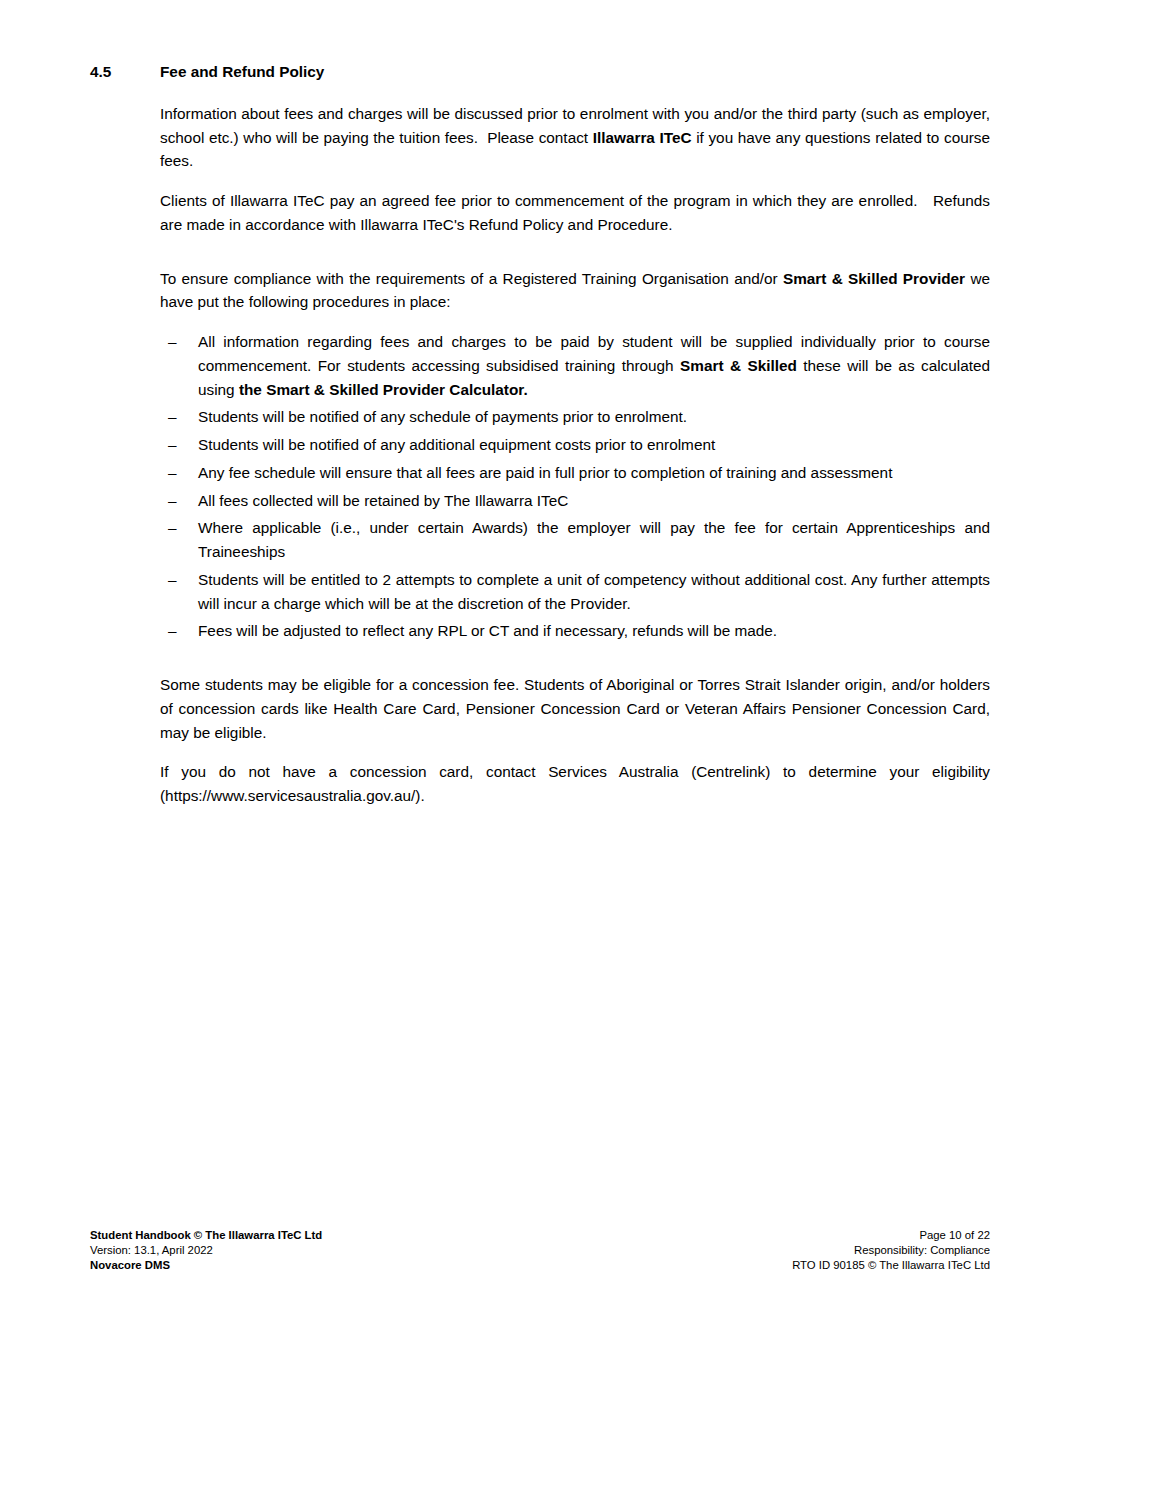4.5 Fee and Refund Policy
Information about fees and charges will be discussed prior to enrolment with you and/or the third party (such as employer, school etc.) who will be paying the tuition fees. Please contact Illawarra ITeC if you have any questions related to course fees.
Clients of Illawarra ITeC pay an agreed fee prior to commencement of the program in which they are enrolled. Refunds are made in accordance with Illawarra ITeC's Refund Policy and Procedure.
To ensure compliance with the requirements of a Registered Training Organisation and/or Smart & Skilled Provider we have put the following procedures in place:
All information regarding fees and charges to be paid by student will be supplied individually prior to course commencement. For students accessing subsidised training through Smart & Skilled these will be as calculated using the Smart & Skilled Provider Calculator.
Students will be notified of any schedule of payments prior to enrolment.
Students will be notified of any additional equipment costs prior to enrolment
Any fee schedule will ensure that all fees are paid in full prior to completion of training and assessment
All fees collected will be retained by The Illawarra ITeC
Where applicable (i.e., under certain Awards) the employer will pay the fee for certain Apprenticeships and Traineeships
Students will be entitled to 2 attempts to complete a unit of competency without additional cost. Any further attempts will incur a charge which will be at the discretion of the Provider.
Fees will be adjusted to reflect any RPL or CT and if necessary, refunds will be made.
Some students may be eligible for a concession fee. Students of Aboriginal or Torres Strait Islander origin, and/or holders of concession cards like Health Care Card, Pensioner Concession Card or Veteran Affairs Pensioner Concession Card, may be eligible.
If you do not have a concession card, contact Services Australia (Centrelink) to determine your eligibility (https://www.servicesaustralia.gov.au/).
Student Handbook © The Illawarra ITeC Ltd
Version: 13.1, April 2022
Novacore DMS
Page 10 of 22
Responsibility: Compliance
RTO ID 90185 © The Illawarra ITeC Ltd